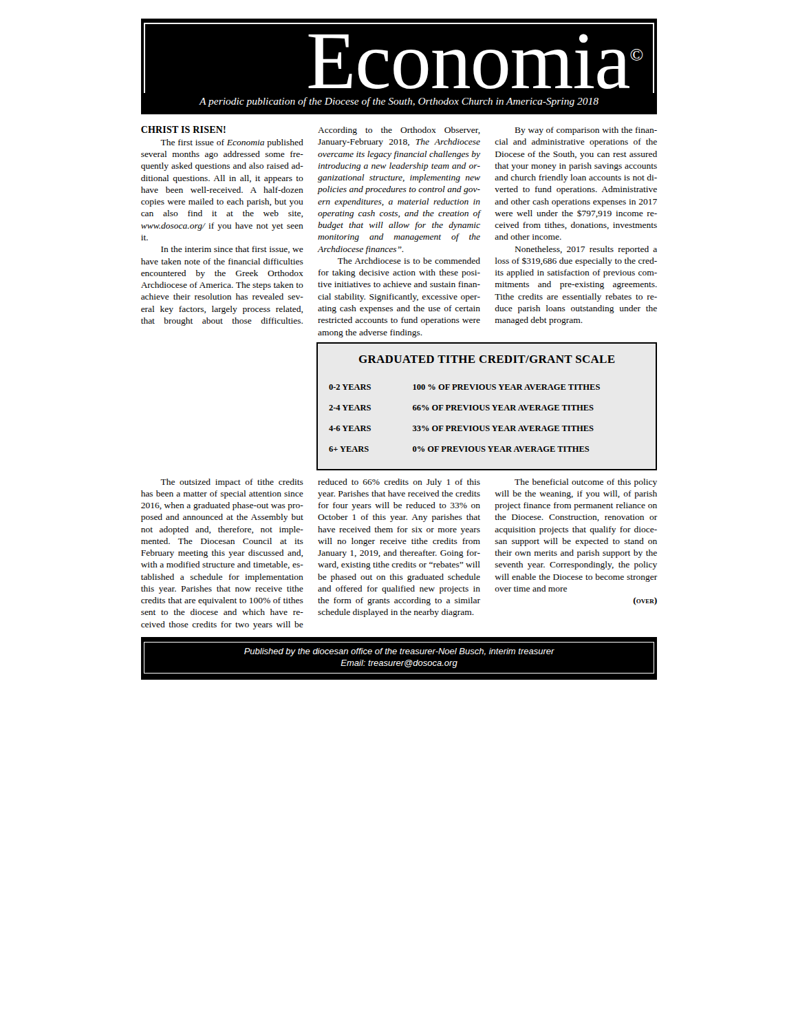Economia©
A periodic publication of the Diocese of the South, Orthodox Church in America-Spring 2018
CHRIST IS RISEN!
The first issue of Economia published several months ago addressed some frequently asked questions and also raised additional questions. All in all, it appears to have been well-received. A half-dozen copies were mailed to each parish, but you can also find it at the web site, www.dosoca.org/ if you have not yet seen it.
In the interim since that first issue, we have taken note of the financial difficulties encountered by the Greek Orthodox Archdiocese of America. The steps taken to achieve their resolution has revealed several key factors, largely process related, that brought about those difficulties. According to the Orthodox Observer, January-February 2018, The Archdiocese overcame its legacy financial challenges by introducing a new leadership team and organizational structure, implementing new policies and procedures to control and govern expenditures, a material reduction in operating cash costs, and the creation of budget that will allow for the dynamic monitoring and management of the Archdiocese finances”.
The Archdiocese is to be commended for taking decisive action with these positive initiatives to achieve and sustain financial stability. Significantly, excessive operating cash expenses and the use of certain restricted accounts to fund operations were among the adverse findings.
By way of comparison with the financial and administrative operations of the Diocese of the South, you can rest assured that your money in parish savings accounts and church friendly loan accounts is not diverted to fund operations. Administrative and other cash operations expenses in 2017 were well under the $797,919 income received from tithes, donations, investments and other income.
Nonetheless, 2017 results reported a loss of $319,686 due especially to the credits applied in satisfaction of previous commitments and pre-existing agreements. Tithe credits are essentially rebates to reduce parish loans outstanding under the managed debt program.
GRADUATED TITHE CREDIT/GRANT SCALE
| 0-2 YEARS | 100 % OF PREVIOUS YEAR AVERAGE TITHES |
| 2-4 YEARS | 66% OF PREVIOUS YEAR AVERAGE TITHES |
| 4-6 YEARS | 33% OF PREVIOUS YEAR AVERAGE TITHES |
| 6+ YEARS | 0% OF PREVIOUS YEAR AVERAGE TITHES |
The outsized impact of tithe credits has been a matter of special attention since 2016, when a graduated phase-out was proposed and announced at the Assembly but not adopted and, therefore, not implemented. The Diocesan Council at its February meeting this year discussed and, with a modified structure and timetable, established a schedule for implementation this year. Parishes that now receive tithe credits that are equivalent to 100% of tithes sent to the diocese and which have received those credits for two years will be reduced to 66% credits on July 1 of this year. Parishes that have received the credits for four years will be reduced to 33% on October 1 of this year. Any parishes that have received them for six or more years will no longer receive tithe credits from January 1, 2019, and thereafter. Going forward, existing tithe credits or “rebates” will be phased out on this graduated schedule and offered for qualified new projects in the form of grants according to a similar schedule displayed in the nearby diagram.
The beneficial outcome of this policy will be the weaning, if you will, of parish project finance from permanent reliance on the Diocese. Construction, renovation or acquisition projects that qualify for diocesan support will be expected to stand on their own merits and parish support by the seventh year. Correspondingly, the policy will enable the Diocese to become stronger over time and more (over)
Published by the diocesan office of the treasurer-Noel Busch, interim treasurer
Email: treasurer@dosoca.org